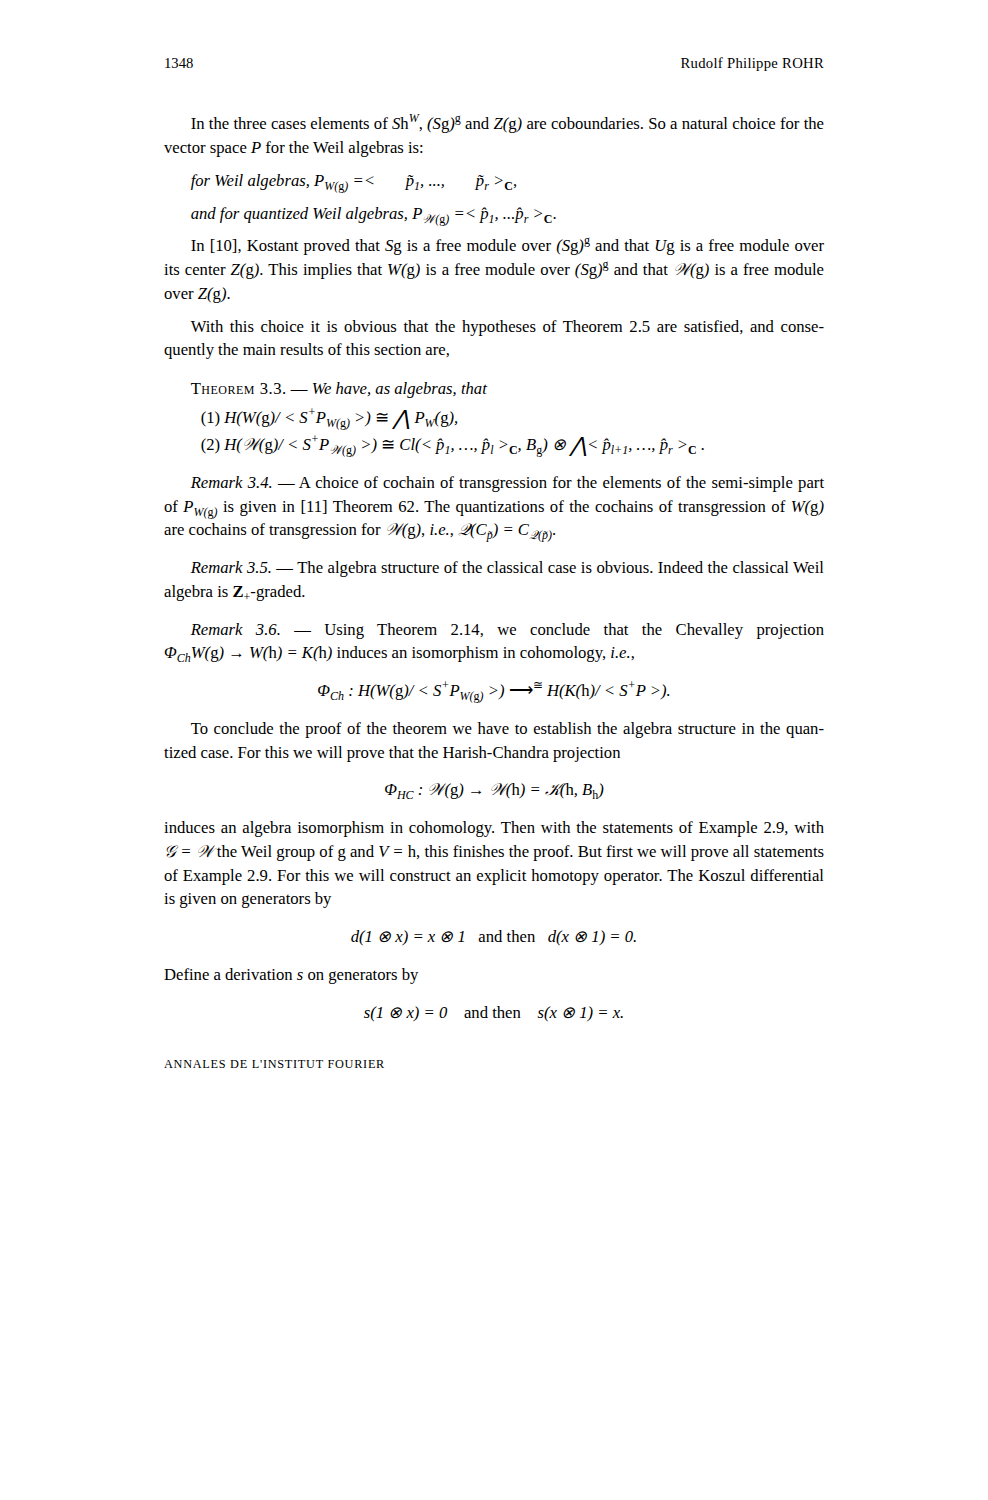1348 Rudolf Philippe ROHR
In the three cases elements of ShW, (Sg)g and Z(g) are coboundaries. So a natural choice for the vector space P for the Weil algebras is:
for Weil algebras, PW(g) =< p̃1, ..., p̃r >C,
and for quantized Weil algebras, P𝒲(g) =< p̂1, ...p̂r >C.
In [10], Kostant proved that Sg is a free module over (Sg)g and that Ug is a free module over its center Z(g). This implies that W(g) is a free module over (Sg)g and that 𝒲(g) is a free module over Z(g).
With this choice it is obvious that the hypotheses of Theorem 2.5 are satisfied, and consequently the main results of this section are,
Theorem 3.3. — We have, as algebras, that
(1) H(W(g)/ < S+PW(g) >) ≅ ⋀ PW(g),
(2) H(𝒲(g)/ < S+P𝒲(g) >) ≅ Cl(< p̂1, …, p̂l >C, Bg) ⊗ ⋀< p̂l+1, …, p̂r >C .
Remark 3.4. — A choice of cochain of transgression for the elements of the semi-simple part of PW(g) is given in [11] Theorem 62. The quantizations of the cochains of transgression of W(g) are cochains of transgression for 𝒲(g), i.e., 𝒬(Cp̃) = C𝒬(p̃).
Remark 3.5. — The algebra structure of the classical case is obvious. Indeed the classical Weil algebra is Z+-graded.
Remark 3.6. — Using Theorem 2.14, we conclude that the Chevalley projection ΦChW(g) → W(h) = K(h) induces an isomorphism in cohomology, i.e.,
ΦCh : H(W(g)/ < S+PW(g) >) ⟶≅ H(K(h)/ < S+P >).
To conclude the proof of the theorem we have to establish the algebra structure in the quantized case. For this we will prove that the Harish-Chandra projection
ΦHC : 𝒲(g) → 𝒲(h) = 𝒦(h, Bh)
induces an algebra isomorphism in cohomology. Then with the statements of Example 2.9, with 𝒢 = 𝒲 the Weil group of g and V = h, this finishes the proof. But first we will prove all statements of Example 2.9. For this we will construct an explicit homotopy operator. The Koszul differential is given on generators by
d(1 ⊗ x) = x ⊗ 1 and then d(x ⊗ 1) = 0.
Define a derivation s on generators by
s(1 ⊗ x) = 0 and then s(x ⊗ 1) = x.
Annales de l'institut Fourier